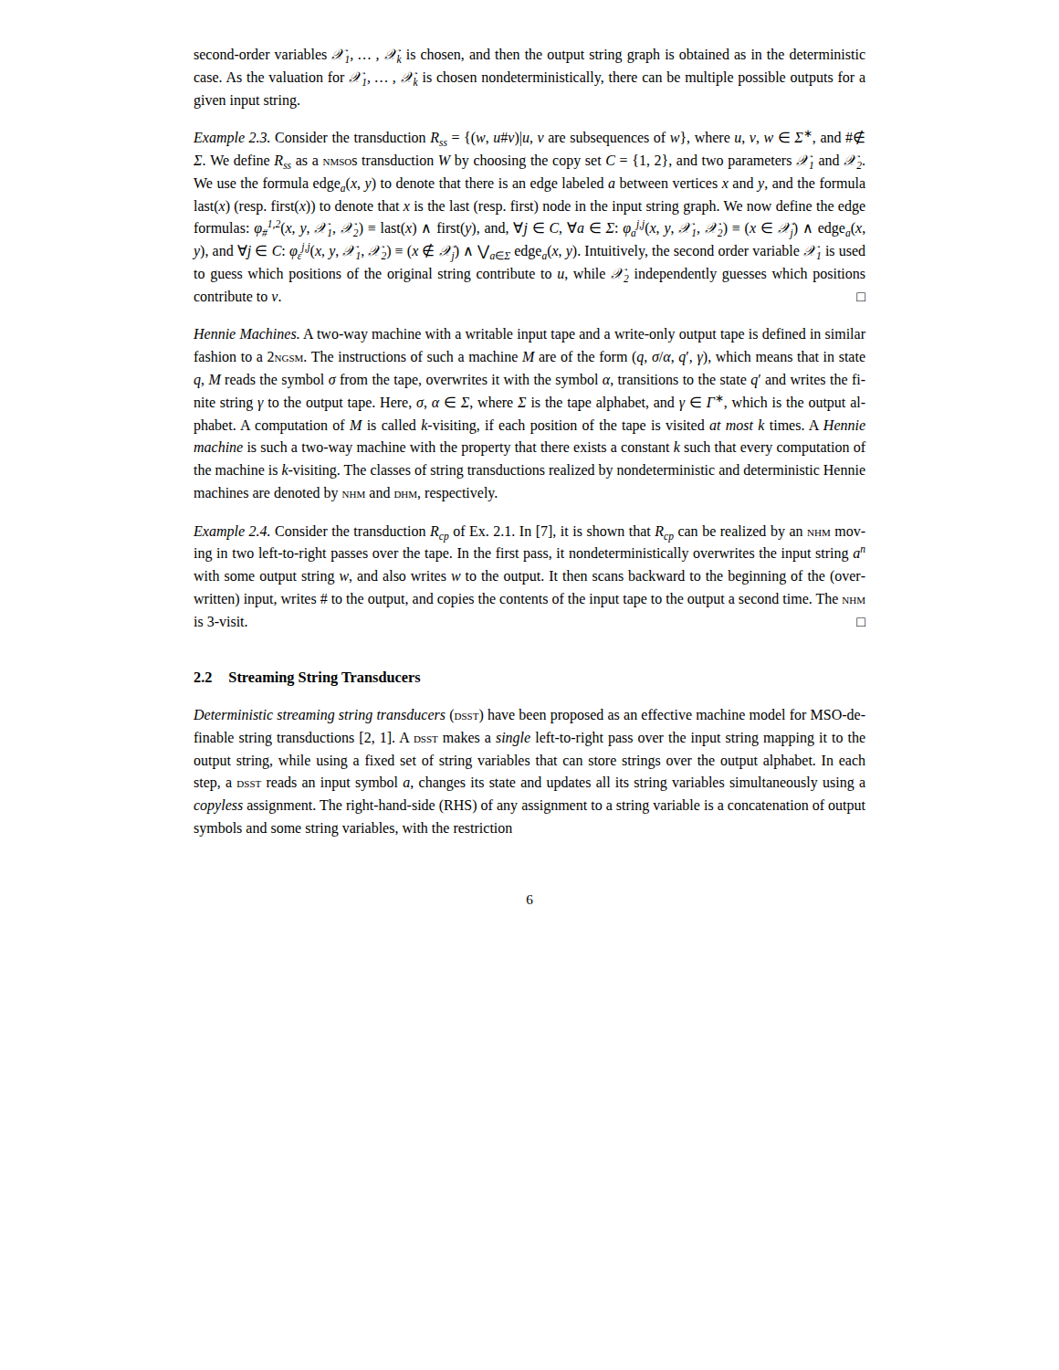second-order variables 𝒳1, … , 𝒳k is chosen, and then the output string graph is obtained as in the deterministic case. As the valuation for 𝒳1, … , 𝒳k is chosen nondeterministically, there can be multiple possible outputs for a given input string.
Example 2.3. Consider the transduction Rss = {(w, u#v)|u, v are subsequences of w}, where u, v, w ∈ Σ∗, and #∉ Σ. We define Rss as a nmsos transduction W by choosing the copy set C = {1, 2}, and two parameters 𝒳1 and 𝒳2. We use the formula edgea(x, y) to denote that there is an edge labeled a between vertices x and y, and the formula last(x) (resp. first(x)) to denote that x is the last (resp. first) node in the input string graph. We now define the edge formulas: φ#1,2(x, y, 𝒳1, 𝒳2) ≡ last(x) ∧ first(y), and, ∀j ∈ C, ∀a ∈ Σ: φaj,j(x, y, 𝒳1, 𝒳2) ≡ (x ∈ 𝒳j) ∧ edgea(x, y), and ∀j ∈ C: φεj,j(x, y, 𝒳1, 𝒳2) ≡ (x ∉ 𝒳j) ∧ ⋁a∈Σ edgea(x, y). Intuitively, the second order variable 𝒳1 is used to guess which positions of the original string contribute to u, while 𝒳2 independently guesses which positions contribute to v. □
Hennie Machines. A two-way machine with a writable input tape and a write-only output tape is defined in similar fashion to a 2ngsm. The instructions of such a machine M are of the form (q, σ/α, q′, γ), which means that in state q, M reads the symbol σ from the tape, overwrites it with the symbol α, transitions to the state q′ and writes the finite string γ to the output tape. Here, σ, α ∈ Σ, where Σ is the tape alphabet, and γ ∈ Γ∗, which is the output alphabet. A computation of M is called k-visiting, if each position of the tape is visited at most k times. A Hennie machine is such a two-way machine with the property that there exists a constant k such that every computation of the machine is k-visiting. The classes of string transductions realized by nondeterministic and deterministic Hennie machines are denoted by nhm and dhm, respectively.
Example 2.4. Consider the transduction Rcp of Ex. 2.1. In [7], it is shown that Rcp can be realized by an nhm moving in two left-to-right passes over the tape. In the first pass, it nondeterministically overwrites the input string an with some output string w, and also writes w to the output. It then scans backward to the beginning of the (overwritten) input, writes # to the output, and copies the contents of the input tape to the output a second time. The nhm is 3-visit. □
2.2 Streaming String Transducers
Deterministic streaming string transducers (dsst) have been proposed as an effective machine model for MSO-definable string transductions [2, 1]. A dsst makes a single left-to-right pass over the input string mapping it to the output string, while using a fixed set of string variables that can store strings over the output alphabet. In each step, a dsst reads an input symbol a, changes its state and updates all its string variables simultaneously using a copyless assignment. The right-hand-side (RHS) of any assignment to a string variable is a concatenation of output symbols and some string variables, with the restriction
6